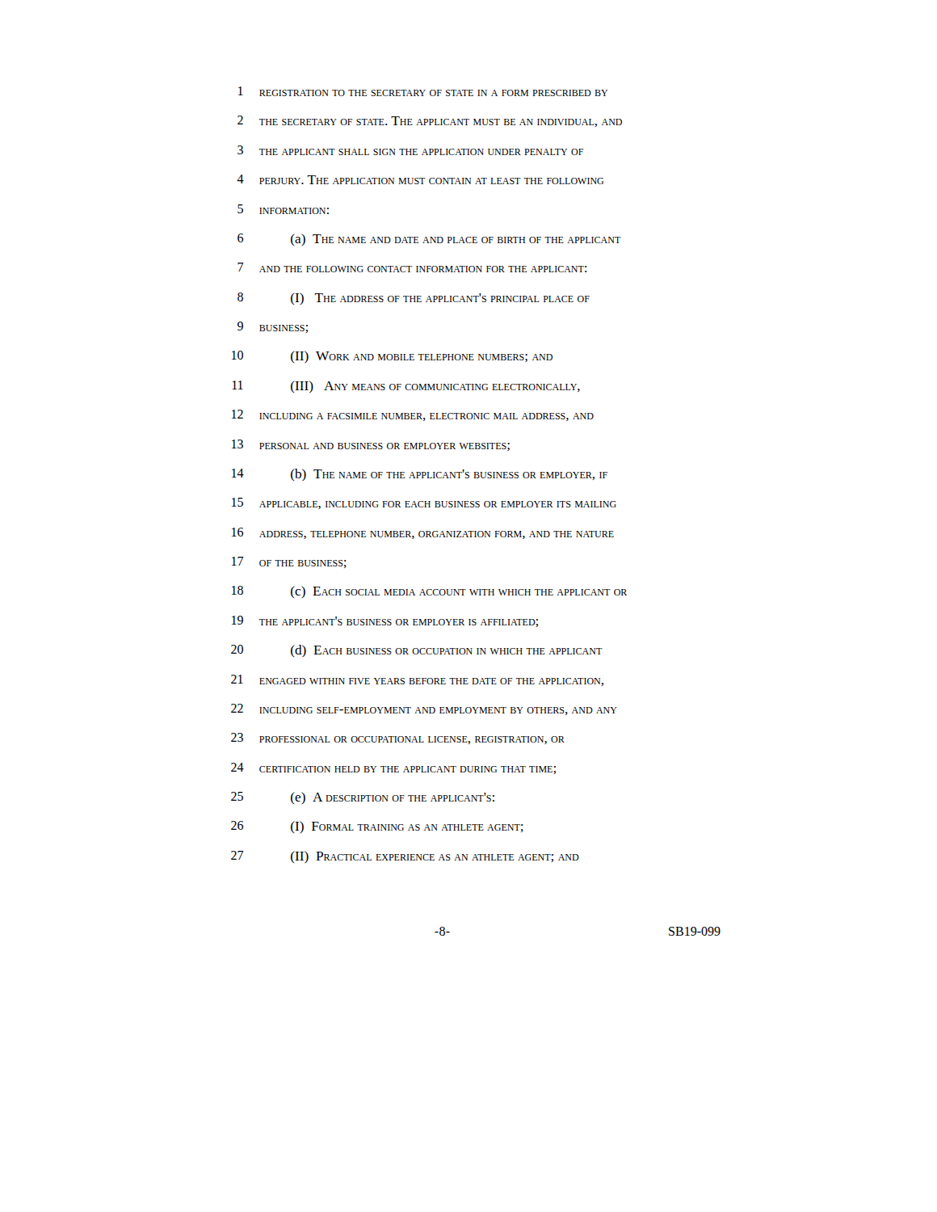registration to the secretary of state in a form prescribed by
the secretary of state. The applicant must be an individual, and
the applicant shall sign the application under penalty of
perjury. The application must contain at least the following
information:
(a) The name and date and place of birth of the applicant
and the following contact information for the applicant:
(I) The address of the applicant's principal place of
business;
(II) Work and mobile telephone numbers; and
(III) Any means of communicating electronically,
including a facsimile number, electronic mail address, and
personal and business or employer websites;
(b) The name of the applicant's business or employer, if
applicable, including for each business or employer its mailing
address, telephone number, organization form, and the nature
of the business;
(c) Each social media account with which the applicant or
the applicant's business or employer is affiliated;
(d) Each business or occupation in which the applicant
engaged within five years before the date of the application,
including self-employment and employment by others, and any
professional or occupational license, registration, or
certification held by the applicant during that time;
(e) A description of the applicant's:
(I) Formal training as an athlete agent;
(II) Practical experience as an athlete agent; and
SB19-099 -8-